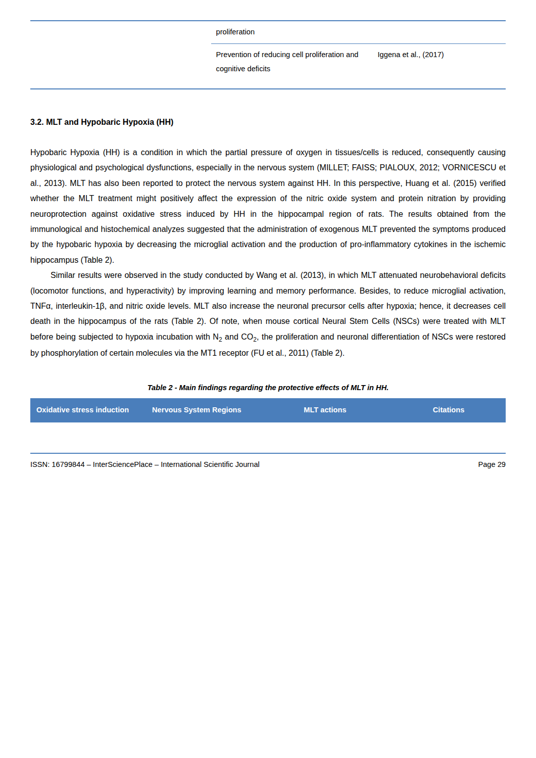| | proliferation | |
| | Prevention of reducing cell proliferation and cognitive deficits | Iggena et al., (2017) |
3.2. MLT and Hypobaric Hypoxia (HH)
Hypobaric Hypoxia (HH) is a condition in which the partial pressure of oxygen in tissues/cells is reduced, consequently causing physiological and psychological dysfunctions, especially in the nervous system (MILLET; FAISS; PIALOUX, 2012; VORNICESCU et al., 2013). MLT has also been reported to protect the nervous system against HH. In this perspective, Huang et al. (2015) verified whether the MLT treatment might positively affect the expression of the nitric oxide system and protein nitration by providing neuroprotection against oxidative stress induced by HH in the hippocampal region of rats. The results obtained from the immunological and histochemical analyzes suggested that the administration of exogenous MLT prevented the symptoms produced by the hypobaric hypoxia by decreasing the microglial activation and the production of pro-inflammatory cytokines in the ischemic hippocampus (Table 2).
Similar results were observed in the study conducted by Wang et al. (2013), in which MLT attenuated neurobehavioral deficits (locomotor functions, and hyperactivity) by improving learning and memory performance. Besides, to reduce microglial activation, TNFα, interleukin-1β, and nitric oxide levels. MLT also increase the neuronal precursor cells after hypoxia; hence, it decreases cell death in the hippocampus of the rats (Table 2). Of note, when mouse cortical Neural Stem Cells (NSCs) were treated with MLT before being subjected to hypoxia incubation with N2 and CO2, the proliferation and neuronal differentiation of NSCs were restored by phosphorylation of certain molecules via the MT1 receptor (FU et al., 2011) (Table 2).
Table 2 - Main findings regarding the protective effects of MLT in HH.
| Oxidative stress induction | Nervous System Regions | MLT actions | Citations |
| --- | --- | --- | --- |
ISSN: 16799844 – InterSciencePlace – International Scientific Journal
Page 29